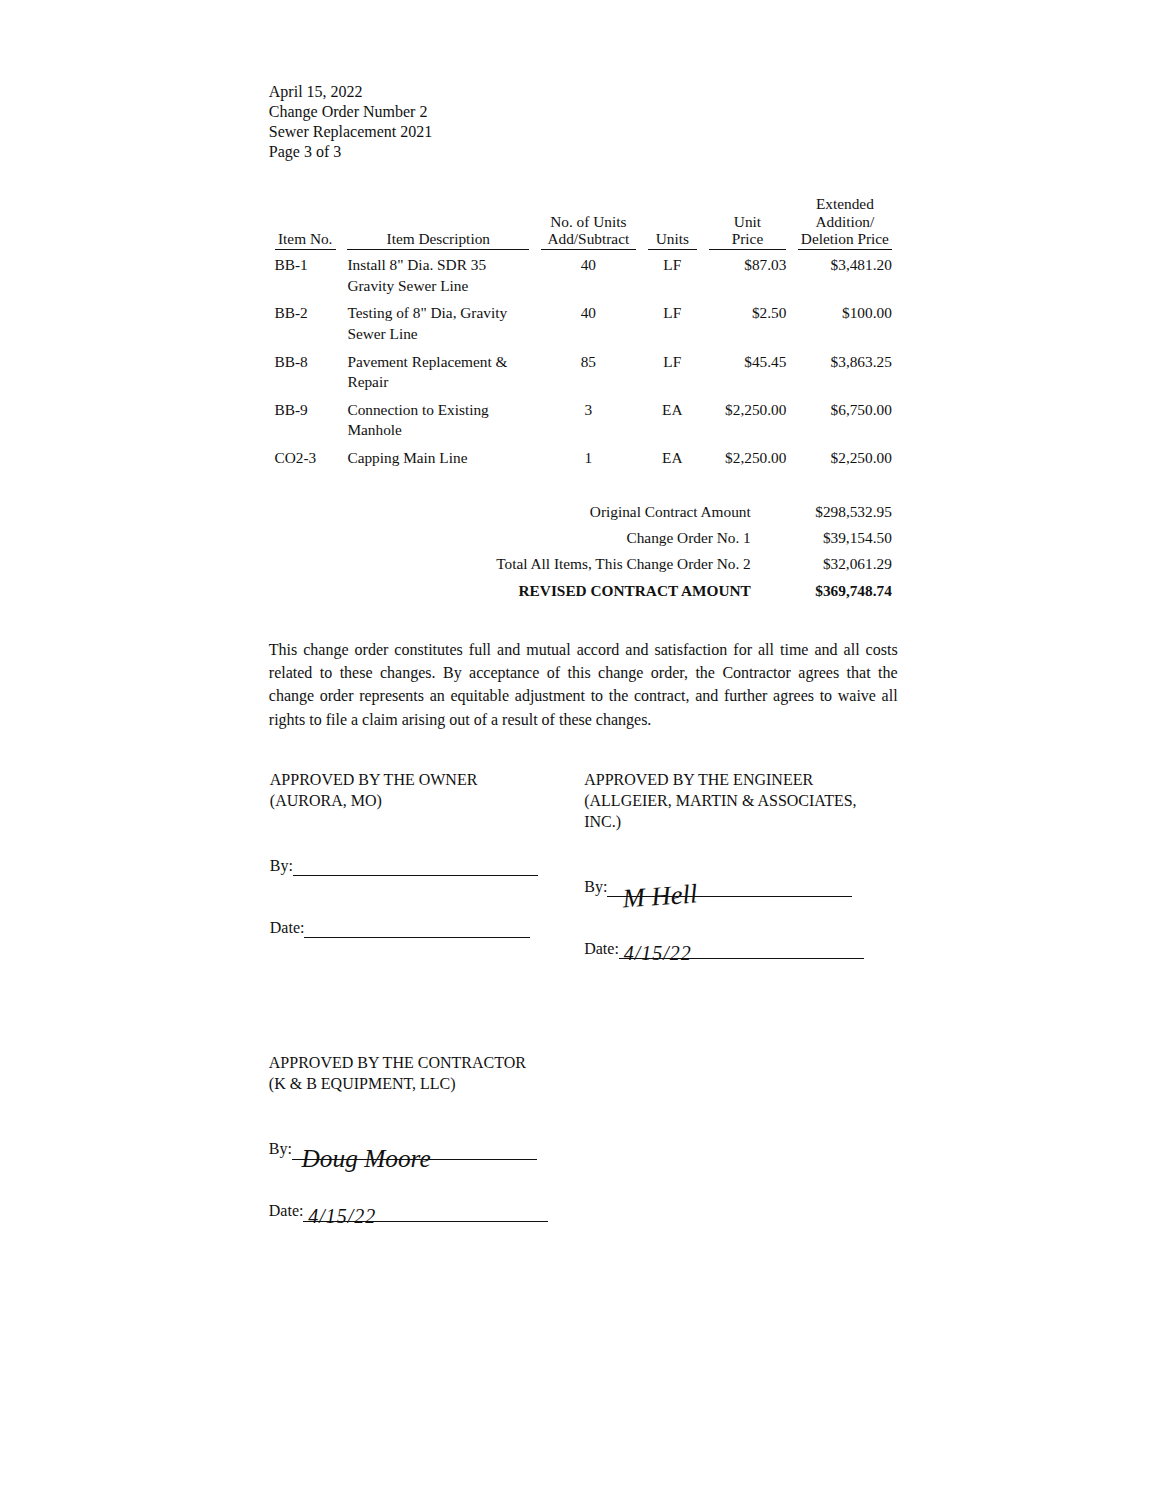April 15, 2022
Change Order Number 2
Sewer Replacement 2021
Page 3 of 3
| Item No. | Item Description | No. of Units Add/Subtract | Units | Unit Price | Extended Addition/ Deletion Price |
| --- | --- | --- | --- | --- | --- |
| BB-1 | Install 8" Dia. SDR 35 Gravity Sewer Line | 40 | LF | $87.03 | $3,481.20 |
| BB-2 | Testing of 8" Dia, Gravity Sewer Line | 40 | LF | $2.50 | $100.00 |
| BB-8 | Pavement Replacement & Repair | 85 | LF | $45.45 | $3,863.25 |
| BB-9 | Connection to Existing Manhole | 3 | EA | $2,250.00 | $6,750.00 |
| CO2-3 | Capping Main Line | 1 | EA | $2,250.00 | $2,250.00 |
| Original Contract Amount | $298,532.95 |
| Change Order No. 1 | $39,154.50 |
| Total All Items, This Change Order No. 2 | $32,061.29 |
| REVISED CONTRACT AMOUNT | $369,748.74 |
This change order constitutes full and mutual accord and satisfaction for all time and all costs related to these changes. By acceptance of this change order, the Contractor agrees that the change order represents an equitable adjustment to the contract, and further agrees to waive all rights to file a claim arising out of a result of these changes.
| APPROVED BY THE OWNER (AURORA, MO) By: Date: | APPROVED BY THE ENGINEER (ALLGEIER, MARTIN & ASSOCIATES, INC.) By: M Hell Date: 4/15/22 |
APPROVED BY THE CONTRACTOR
(K & B EQUIPMENT, LLC)
By: Doug Moore
Date: 4/15/22